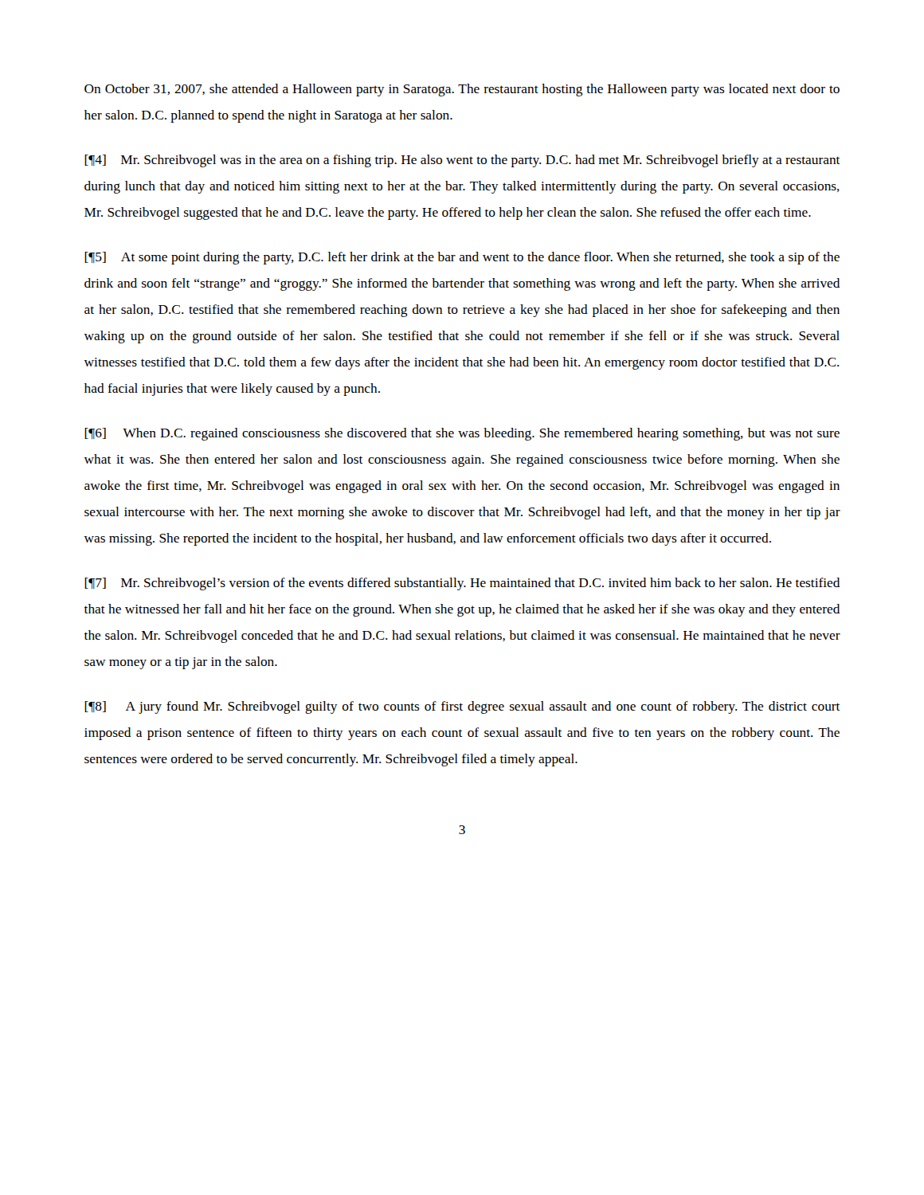On October 31, 2007, she attended a Halloween party in Saratoga. The restaurant hosting the Halloween party was located next door to her salon. D.C. planned to spend the night in Saratoga at her salon.
[¶4] Mr. Schreibvogel was in the area on a fishing trip. He also went to the party. D.C. had met Mr. Schreibvogel briefly at a restaurant during lunch that day and noticed him sitting next to her at the bar. They talked intermittently during the party. On several occasions, Mr. Schreibvogel suggested that he and D.C. leave the party. He offered to help her clean the salon. She refused the offer each time.
[¶5] At some point during the party, D.C. left her drink at the bar and went to the dance floor. When she returned, she took a sip of the drink and soon felt “strange” and “groggy.” She informed the bartender that something was wrong and left the party. When she arrived at her salon, D.C. testified that she remembered reaching down to retrieve a key she had placed in her shoe for safekeeping and then waking up on the ground outside of her salon. She testified that she could not remember if she fell or if she was struck. Several witnesses testified that D.C. told them a few days after the incident that she had been hit. An emergency room doctor testified that D.C. had facial injuries that were likely caused by a punch.
[¶6] When D.C. regained consciousness she discovered that she was bleeding. She remembered hearing something, but was not sure what it was. She then entered her salon and lost consciousness again. She regained consciousness twice before morning. When she awoke the first time, Mr. Schreibvogel was engaged in oral sex with her. On the second occasion, Mr. Schreibvogel was engaged in sexual intercourse with her. The next morning she awoke to discover that Mr. Schreibvogel had left, and that the money in her tip jar was missing. She reported the incident to the hospital, her husband, and law enforcement officials two days after it occurred.
[¶7] Mr. Schreibvogel’s version of the events differed substantially. He maintained that D.C. invited him back to her salon. He testified that he witnessed her fall and hit her face on the ground. When she got up, he claimed that he asked her if she was okay and they entered the salon. Mr. Schreibvogel conceded that he and D.C. had sexual relations, but claimed it was consensual. He maintained that he never saw money or a tip jar in the salon.
[¶8] A jury found Mr. Schreibvogel guilty of two counts of first degree sexual assault and one count of robbery. The district court imposed a prison sentence of fifteen to thirty years on each count of sexual assault and five to ten years on the robbery count. The sentences were ordered to be served concurrently. Mr. Schreibvogel filed a timely appeal.
3